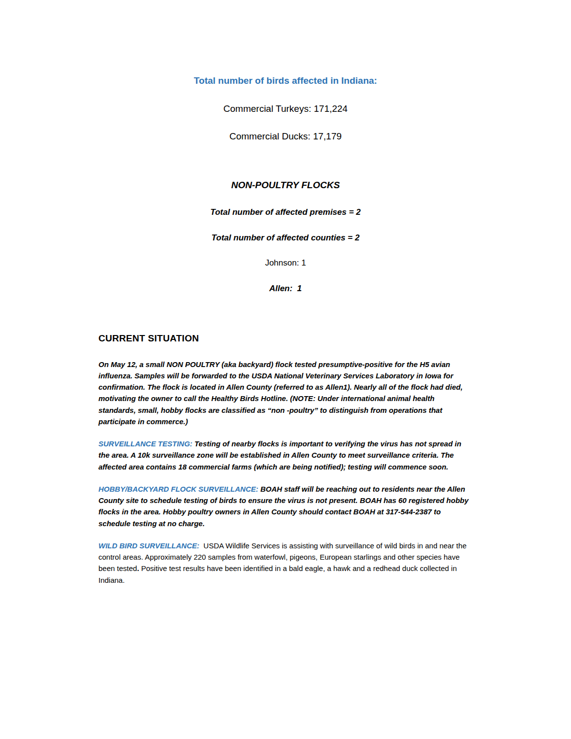Total number of birds affected in Indiana:
Commercial Turkeys: 171,224
Commercial Ducks: 17,179
NON-POULTRY FLOCKS
Total number of affected premises = 2
Total number of affected counties = 2
Johnson: 1
Allen: 1
CURRENT SITUATION
On May 12, a small NON POULTRY (aka backyard) flock tested presumptive-positive for the H5 avian influenza. Samples will be forwarded to the USDA National Veterinary Services Laboratory in Iowa for confirmation. The flock is located in Allen County (referred to as Allen1). Nearly all of the flock had died, motivating the owner to call the Healthy Birds Hotline. (NOTE: Under international animal health standards, small, hobby flocks are classified as “non -poultry” to distinguish from operations that participate in commerce.)
SURVEILLANCE TESTING: Testing of nearby flocks is important to verifying the virus has not spread in the area. A 10k surveillance zone will be established in Allen County to meet surveillance criteria. The affected area contains 18 commercial farms (which are being notified); testing will commence soon.
HOBBY/BACKYARD FLOCK SURVEILLANCE: BOAH staff will be reaching out to residents near the Allen County site to schedule testing of birds to ensure the virus is not present. BOAH has 60 registered hobby flocks in the area. Hobby poultry owners in Allen County should contact BOAH at 317-544-2387 to schedule testing at no charge.
WILD BIRD SURVEILLANCE: USDA Wildlife Services is assisting with surveillance of wild birds in and near the control areas. Approximately 220 samples from waterfowl, pigeons, European starlings and other species have been tested. Positive test results have been identified in a bald eagle, a hawk and a redhead duck collected in Indiana.